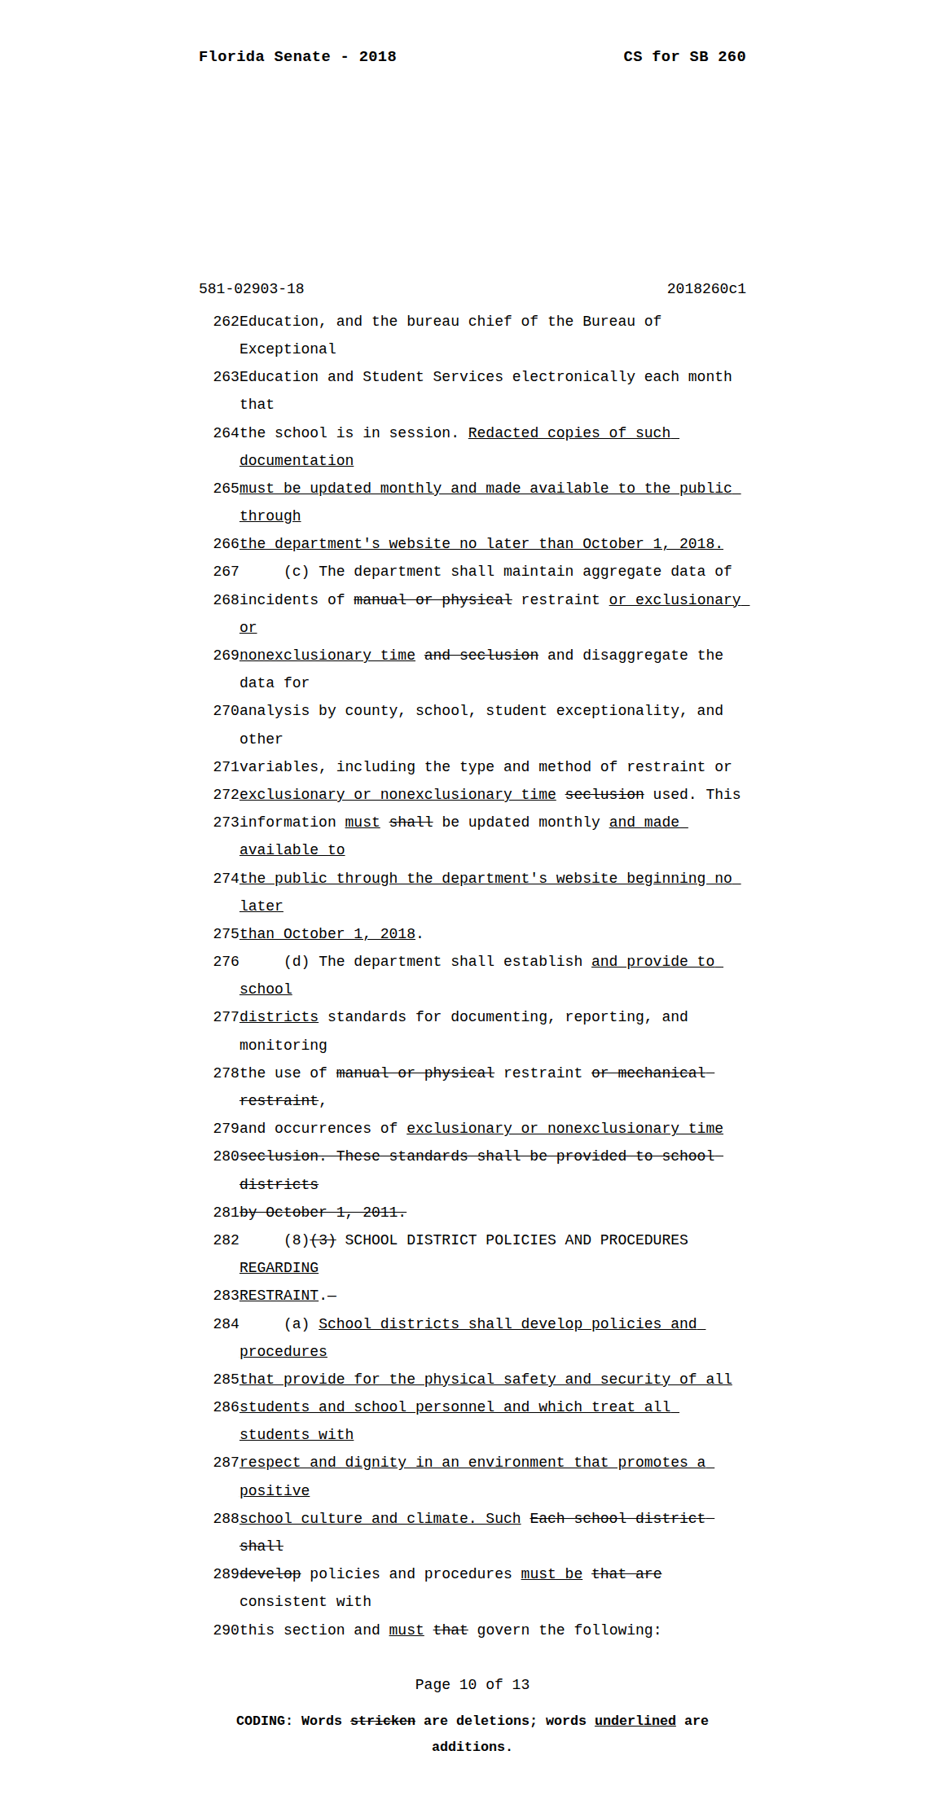Florida Senate - 2018 CS for SB 260
581-02903-18 2018260c1
| 262 | Education, and the bureau chief of the Bureau of Exceptional |
| 263 | Education and Student Services electronically each month that |
| 264 | the school is in session. Redacted copies of such documentation |
| 265 | must be updated monthly and made available to the public through |
| 266 | the department's website no later than October 1, 2018. |
| 267 | (c) The department shall maintain aggregate data of |
| 268 | incidents of manual or physical restraint or exclusionary or |
| 269 | nonexclusionary time and seclusion and disaggregate the data for |
| 270 | analysis by county, school, student exceptionality, and other |
| 271 | variables, including the type and method of restraint or |
| 272 | exclusionary or nonexclusionary time seclusion used. This |
| 273 | information must shall be updated monthly and made available to |
| 274 | the public through the department's website beginning no later |
| 275 | than October 1, 2018 . |
| 276 | (d) The department shall establish and provide to school |
| 277 | districts standards for documenting, reporting, and monitoring |
| 278 | the use of manual or physical restraint or mechanical restraint , |
| 279 | and occurrences of exclusionary or nonexclusionary time |
| 280 | seclusion. These standards shall be provided to school districts |
| 281 | by October 1, 2011. |
| 282 | (8) (3) SCHOOL DISTRICT POLICIES AND PROCEDURES REGARDING |
| 283 | RESTRAINT .— |
| 284 | (a) School districts shall develop policies and procedures |
| 285 | that provide for the physical safety and security of all |
| 286 | students and school personnel and which treat all students with |
| 287 | respect and dignity in an environment that promotes a positive |
| 288 | school culture and climate. Such Each school district shall |
| 289 | develop policies and procedures must be that are consistent with |
| 290 | this section and must that govern the following: |
Page 10 of 13
CODING: Words stricken are deletions; words underlined are additions.